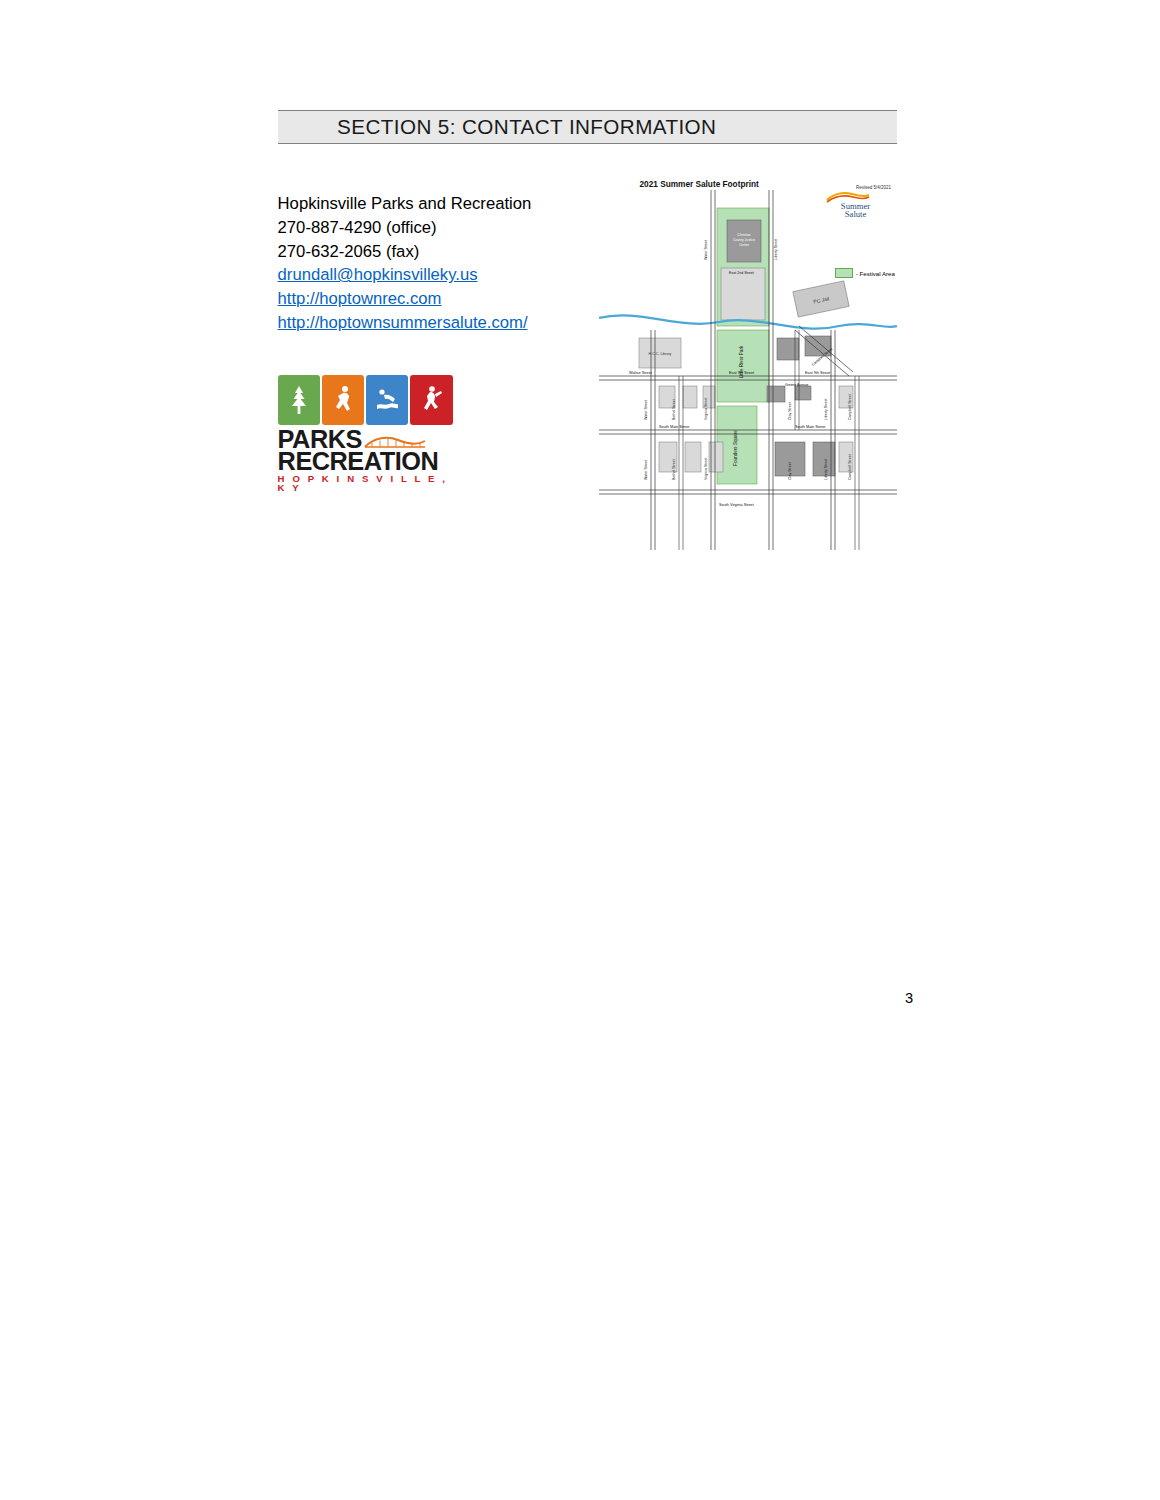SECTION 5: CONTACT INFORMATION
Hopkinsville Parks and Recreation
270-887-4290 (office)
270-632-2065 (fax)
drundall@hopkinsvilleky.us
http://hoptownrec.com
http://hoptownsummersalute.com/
PARKS RECREATION
H O P K I N S V I L L E , K Y
2021 Summer Salute Footprint
Revised 5/4/2021
Summer
Salute
- Festival Area
Christian County Justice Center PC Jail H.C.C. Library Little River Park Founders Square Water Street Liberty Street East 2nd Street Water Street Bethel Street Virginia Street Clay Street Liberty Street Campbell Street Water Street Bethel Street Virginia Street Clay Street Liberty Street Campbell Street Walnut Street East 9th Street East 9th Street South Main Street South Main Street South Virginia Street Campbell Street Greene Avenue
3